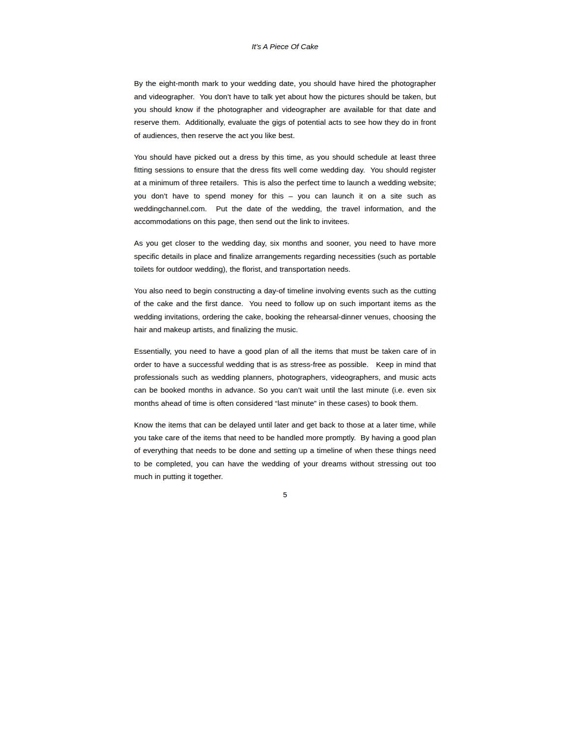It’s A Piece Of Cake
By the eight-month mark to your wedding date, you should have hired the photographer and videographer. You don’t have to talk yet about how the pictures should be taken, but you should know if the photographer and videographer are available for that date and reserve them. Additionally, evaluate the gigs of potential acts to see how they do in front of audiences, then reserve the act you like best.
You should have picked out a dress by this time, as you should schedule at least three fitting sessions to ensure that the dress fits well come wedding day. You should register at a minimum of three retailers. This is also the perfect time to launch a wedding website; you don’t have to spend money for this – you can launch it on a site such as weddingchannel.com. Put the date of the wedding, the travel information, and the accommodations on this page, then send out the link to invitees.
As you get closer to the wedding day, six months and sooner, you need to have more specific details in place and finalize arrangements regarding necessities (such as portable toilets for outdoor wedding), the florist, and transportation needs.
You also need to begin constructing a day-of timeline involving events such as the cutting of the cake and the first dance. You need to follow up on such important items as the wedding invitations, ordering the cake, booking the rehearsal-dinner venues, choosing the hair and makeup artists, and finalizing the music.
Essentially, you need to have a good plan of all the items that must be taken care of in order to have a successful wedding that is as stress-free as possible. Keep in mind that professionals such as wedding planners, photographers, videographers, and music acts can be booked months in advance. So you can’t wait until the last minute (i.e. even six months ahead of time is often considered “last minute” in these cases) to book them.
Know the items that can be delayed until later and get back to those at a later time, while you take care of the items that need to be handled more promptly. By having a good plan of everything that needs to be done and setting up a timeline of when these things need to be completed, you can have the wedding of your dreams without stressing out too much in putting it together.
5